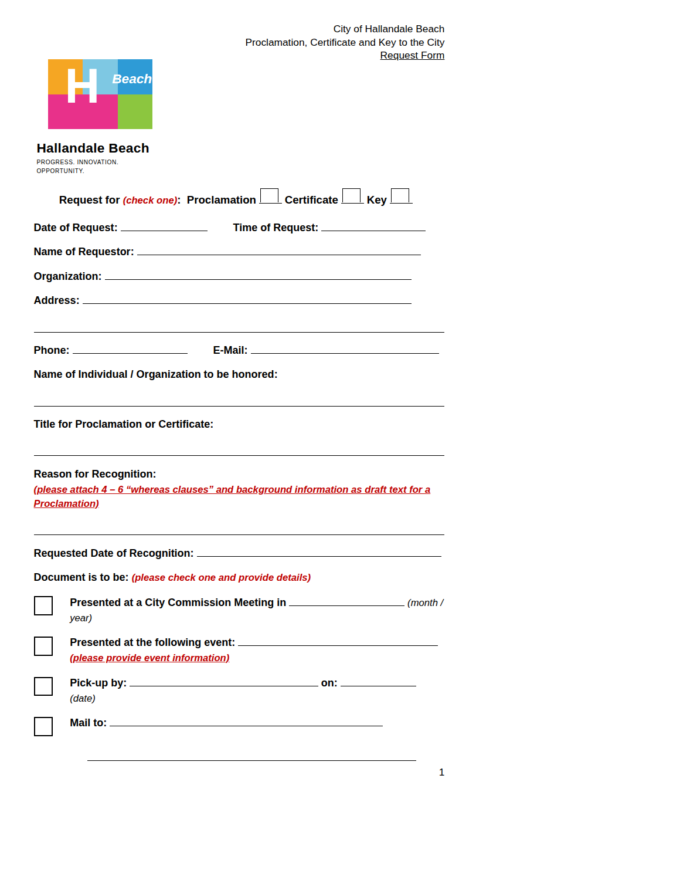City of Hallandale Beach
Proclamation, Certificate and Key to the City
Request Form
H
Beach
Hallandale Beach
PROGRESS. INNOVATION. OPPORTUNITY.
Request for (check one): Proclamation Certificate Key
Date of Request:
Time of Request:
Name of Requestor:
Organization:
Address:
Phone:
E-Mail:
Name of Individual / Organization to be honored:
Title for Proclamation or Certificate:
Reason for Recognition: (please attach 4 – 6 “whereas clauses” and background information as draft text for a Proclamation)
Requested Date of Recognition:
Document is to be: (please check one and provide details)
Presented at a City Commission Meeting in (month / year)
Presented at the following event:
(please provide event information)
Pick-up by: on: (date)
Mail to:
1